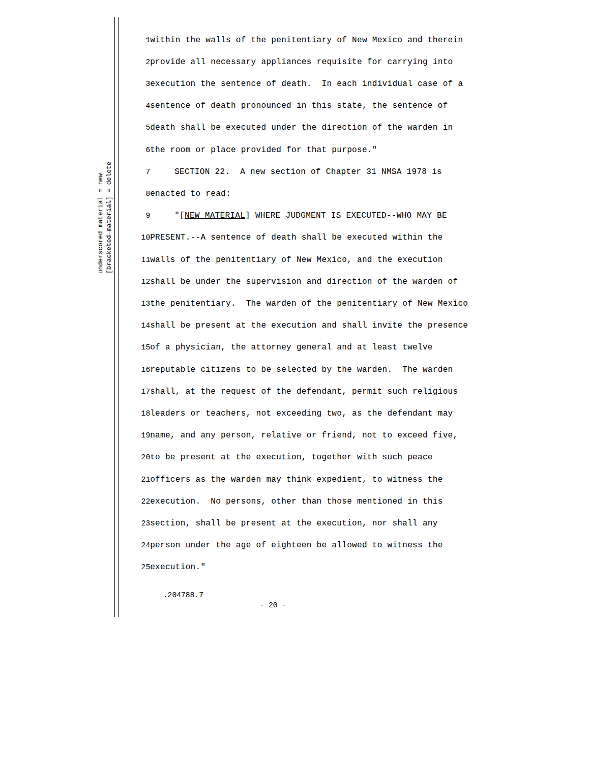underscored material = new
[bracketed material] = delete
| 1 | within the walls of the penitentiary of New Mexico and therein |
| 2 | provide all necessary appliances requisite for carrying into |
| 3 | execution the sentence of death. In each individual case of a |
| 4 | sentence of death pronounced in this state, the sentence of |
| 5 | death shall be executed under the direction of the warden in |
| 6 | the room or place provided for that purpose." |
| 7 | SECTION 22. A new section of Chapter 31 NMSA 1978 is |
| 8 | enacted to read: |
| 9 | "[ NEW MATERIAL ] WHERE JUDGMENT IS EXECUTED--WHO MAY BE |
| 10 | PRESENT.--A sentence of death shall be executed within the |
| 11 | walls of the penitentiary of New Mexico, and the execution |
| 12 | shall be under the supervision and direction of the warden of |
| 13 | the penitentiary. The warden of the penitentiary of New Mexico |
| 14 | shall be present at the execution and shall invite the presence |
| 15 | of a physician, the attorney general and at least twelve |
| 16 | reputable citizens to be selected by the warden. The warden |
| 17 | shall, at the request of the defendant, permit such religious |
| 18 | leaders or teachers, not exceeding two, as the defendant may |
| 19 | name, and any person, relative or friend, not to exceed five, |
| 20 | to be present at the execution, together with such peace |
| 21 | officers as the warden may think expedient, to witness the |
| 22 | execution. No persons, other than those mentioned in this |
| 23 | section, shall be present at the execution, nor shall any |
| 24 | person under the age of eighteen be allowed to witness the |
| 25 | execution." |
.204788.7
- 20 -